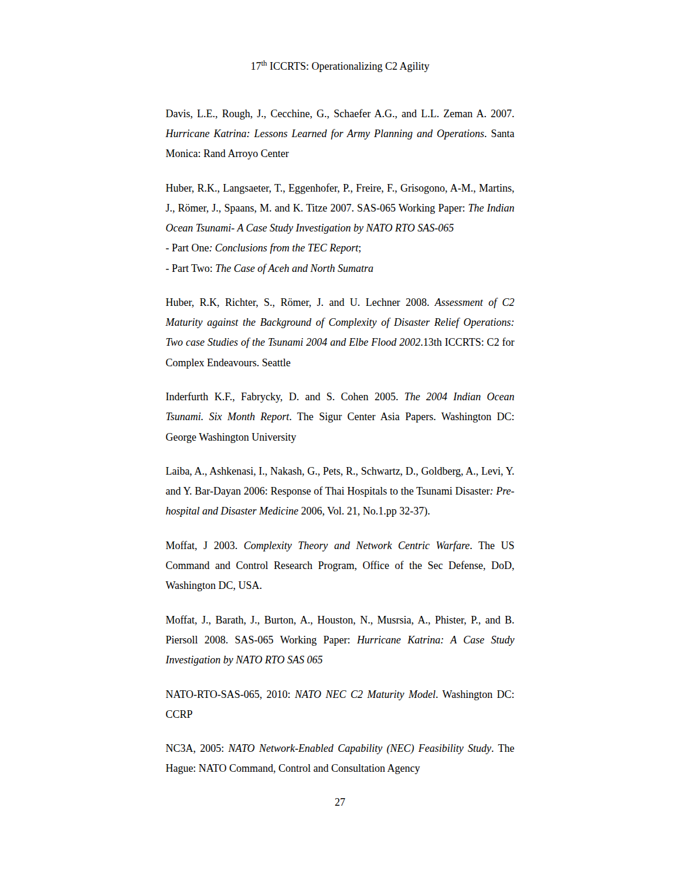17th ICCRTS: Operationalizing C2 Agility
Davis, L.E., Rough, J., Cecchine, G., Schaefer A.G., and L.L. Zeman A. 2007. Hurricane Katrina: Lessons Learned for Army Planning and Operations. Santa Monica: Rand Arroyo Center
Huber, R.K., Langsaeter, T., Eggenhofer, P., Freire, F., Grisogono, A-M., Martins, J., Römer, J., Spaans, M. and K. Titze 2007. SAS-065 Working Paper: The Indian Ocean Tsunami- A Case Study Investigation by NATO RTO SAS-065
- Part One: Conclusions from the TEC Report;
- Part Two: The Case of Aceh and North Sumatra
Huber, R.K, Richter, S., Römer, J. and U. Lechner 2008. Assessment of C2 Maturity against the Background of Complexity of Disaster Relief Operations: Two case Studies of the Tsunami 2004 and Elbe Flood 2002.13th ICCRTS: C2 for Complex Endeavours. Seattle
Inderfurth K.F., Fabrycky, D. and S. Cohen 2005. The 2004 Indian Ocean Tsunami. Six Month Report. The Sigur Center Asia Papers. Washington DC: George Washington University
Laiba, A., Ashkenasi, I., Nakash, G., Pets, R., Schwartz, D., Goldberg, A., Levi, Y. and Y. Bar-Dayan 2006: Response of Thai Hospitals to the Tsunami Disaster: Pre-hospital and Disaster Medicine 2006, Vol. 21, No.1.pp 32-37).
Moffat, J 2003. Complexity Theory and Network Centric Warfare. The US Command and Control Research Program, Office of the Sec Defense, DoD, Washington DC, USA.
Moffat, J., Barath, J., Burton, A., Houston, N., Musrsia, A., Phister, P., and B. Piersoll 2008. SAS-065 Working Paper: Hurricane Katrina: A Case Study Investigation by NATO RTO SAS 065
NATO-RTO-SAS-065, 2010: NATO NEC C2 Maturity Model. Washington DC: CCRP
NC3A, 2005: NATO Network-Enabled Capability (NEC) Feasibility Study. The Hague: NATO Command, Control and Consultation Agency
27